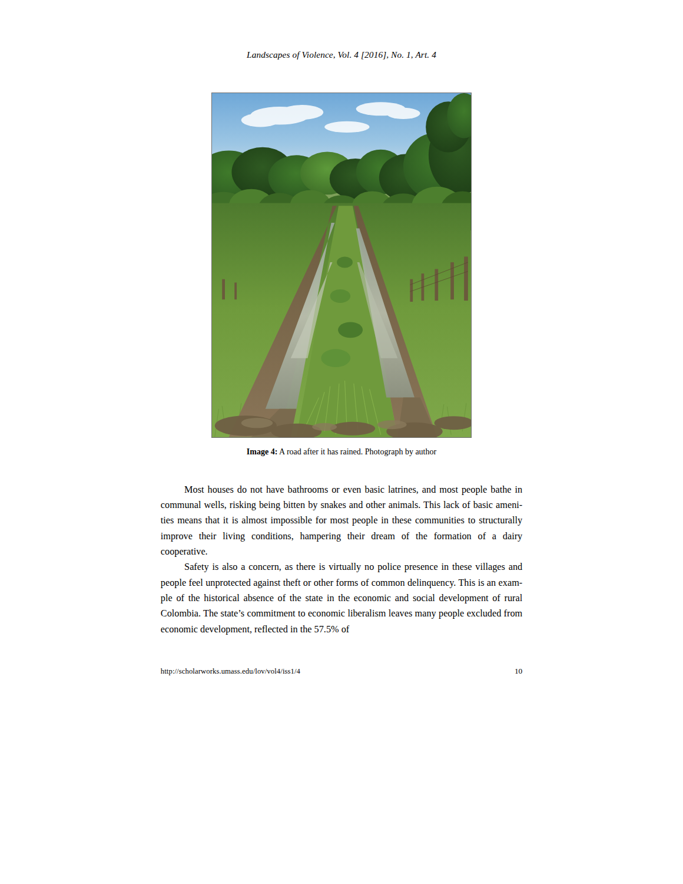Landscapes of Violence, Vol. 4 [2016], No. 1, Art. 4
Image 4: A road after it has rained. Photograph by author
Most houses do not have bathrooms or even basic latrines, and most people bathe in communal wells, risking being bitten by snakes and other animals. This lack of basic amenities means that it is almost impossible for most people in these communities to structurally improve their living conditions, hampering their dream of the formation of a dairy cooperative.
Safety is also a concern, as there is virtually no police presence in these villages and people feel unprotected against theft or other forms of common delinquency. This is an example of the historical absence of the state in the economic and social development of rural Colombia. The state’s commitment to economic liberalism leaves many people excluded from economic development, reflected in the 57.5% of
http://scholarworks.umass.edu/lov/vol4/iss1/4
10